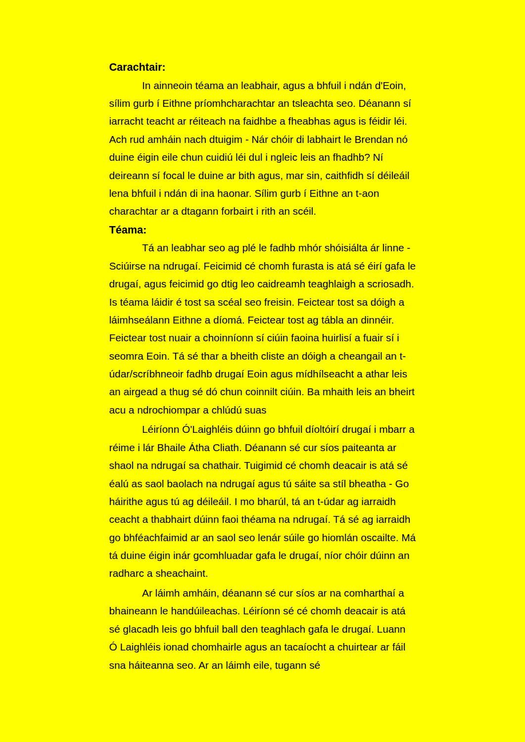Carachtair:
In ainneoin téama an leabhair, agus a bhfuil i ndán d'Eoin, sílim gurb í Eithne príomhcharachtar an tsleachta seo. Déanann sí iarracht teacht ar réiteach na faidhbe a fheabhas agus is féidir léi. Ach rud amháin nach dtuigim - Nár chóir di labhairt le Brendan nó duine éigin eile chun cuidiú léi dul i ngleic leis an fhadhb? Ní deireann sí focal le duine ar bith agus, mar sin, caithfidh sí déileáil lena bhfuil i ndán di ina haonar. Sílim gurb í Eithne an t-aon charachtar ar a dtagann forbairt i rith an scéil.
Téama:
Tá an leabhar seo ag plé le fadhb mhór shóisiálta ár linne - Sciúirse na ndrugaí. Feicimid cé chomh furasta is atá sé éirí gafa le drugaí, agus feicimid go dtig leo caidreamh teaghlaigh a scriosadh. Is téama láidir é tost sa scéal seo freisin. Feictear tost sa dóigh a láimhseálann Eithne a díomá. Feictear tost ag tábla an dinnéir. Feictear tost nuair a choinníonn sí ciúin faoina huirlisí a fuair sí i seomra Eoin. Tá sé thar a bheith cliste an dóigh a cheangail an t-údar/scríbhneoir fadhb drugaí Eoin agus mídhílseacht a athar leis an airgead a thug sé dó chun coinnilt ciúin. Ba mhaith leis an bheirt acu a ndrochiompar a chlúdú suas
Léiríonn Ó'Laighléis dúinn go bhfuil díoltóirí drugaí i mbarr a réime i lár Bhaile Átha Cliath. Déanann sé cur síos paiteanta ar shaol na ndrugaí sa chathair. Tuigimid cé chomh deacair is atá sé éalú as saol baolach na ndrugaí agus tú sáite sa stíl bheatha - Go háirithe agus tú ag déileáil. I mo bharúl, tá an t-údar ag iarraidh ceacht a thabhairt dúinn faoi théama na ndrugaí. Tá sé ag iarraidh go bhféachfaimid ar an saol seo lenár súile go hiomlán oscailte. Má tá duine éigin inár gcomhluadar gafa le drugaí, níor chóir dúinn an radharc a sheachaint.
Ar láimh amháin, déanann sé cur síos ar na comharthaí a bhaineann le handúileachas. Léiríonn sé cé chomh deacair is atá sé glacadh leis go bhfuil ball den teaghlach gafa le drugaí. Luann Ó Laighléis ionad chomhairle agus an tacaíocht a chuirtear ar fáil sna háiteanna seo. Ar an láimh eile, tugann sé